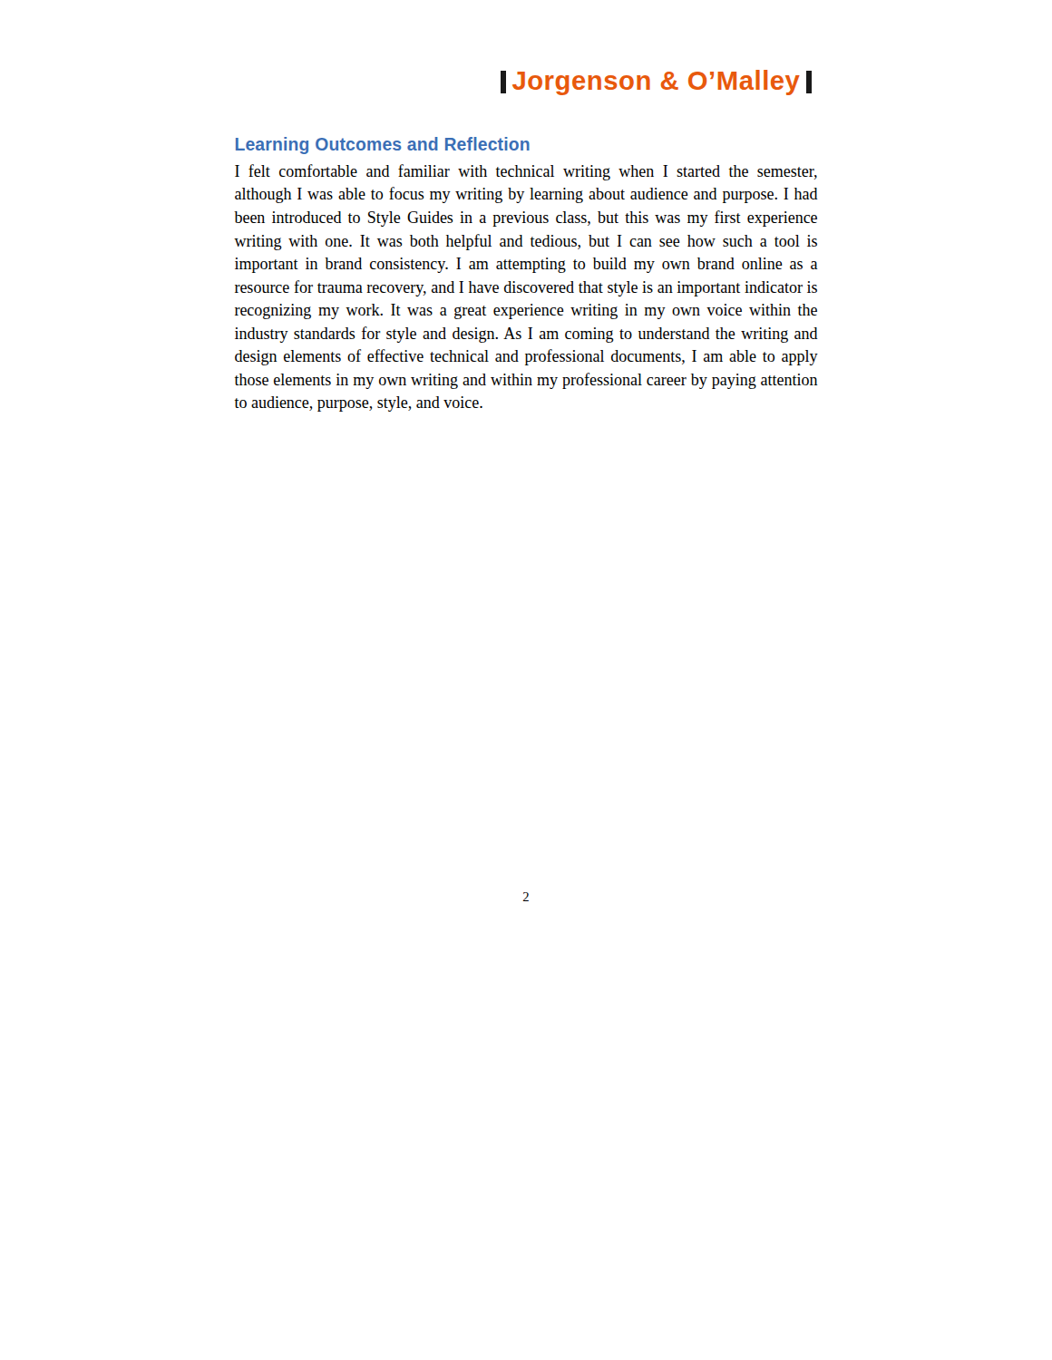Jorgenson & O’Malley
Learning Outcomes and Reflection
I felt comfortable and familiar with technical writing when I started the semester, although I was able to focus my writing by learning about audience and purpose. I had been introduced to Style Guides in a previous class, but this was my first experience writing with one. It was both helpful and tedious, but I can see how such a tool is important in brand consistency. I am attempting to build my own brand online as a resource for trauma recovery, and I have discovered that style is an important indicator is recognizing my work. It was a great experience writing in my own voice within the industry standards for style and design. As I am coming to understand the writing and design elements of effective technical and professional documents, I am able to apply those elements in my own writing and within my professional career by paying attention to audience, purpose, style, and voice.
2